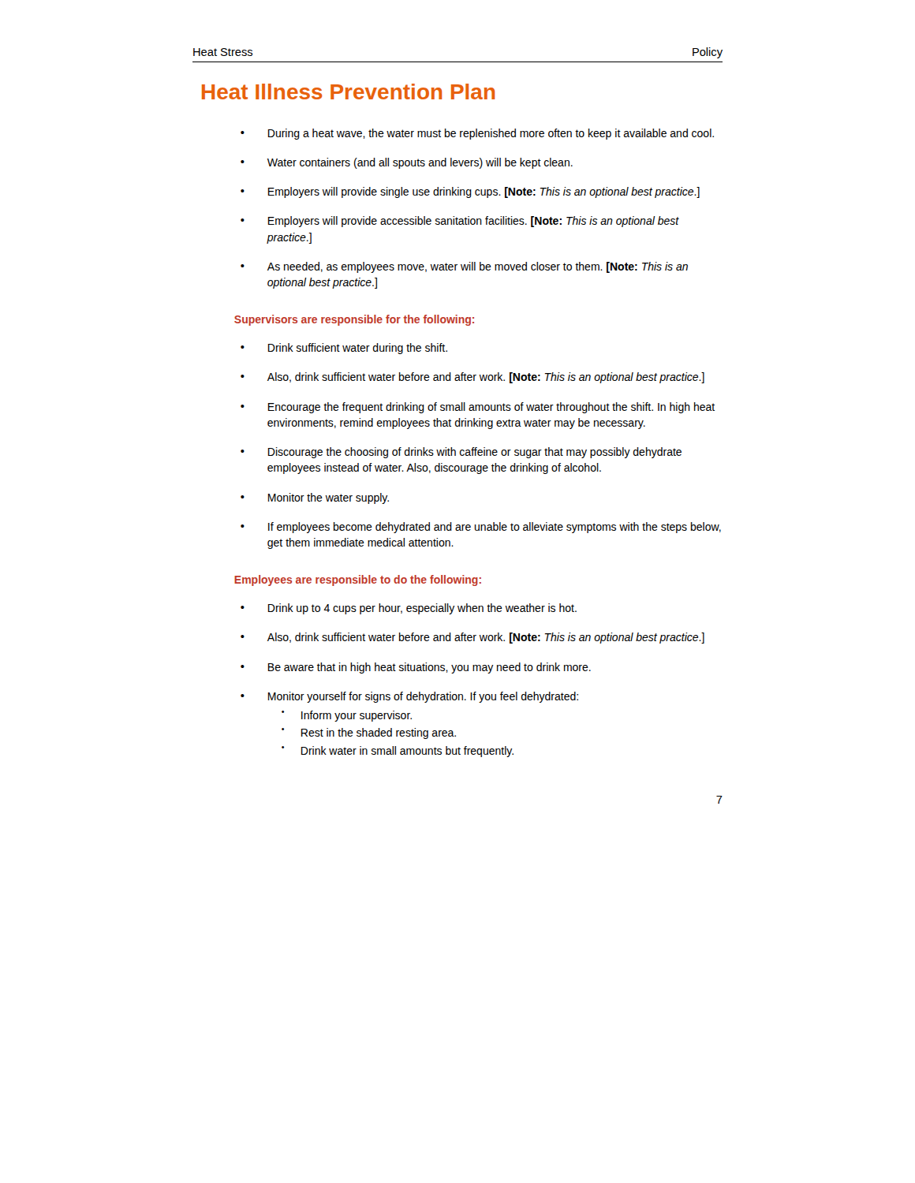Heat Stress Policy
Heat Illness Prevention Plan
During a heat wave, the water must be replenished more often to keep it available and cool.
Water containers (and all spouts and levers) will be kept clean.
Employers will provide single use drinking cups. [Note: This is an optional best practice.]
Employers will provide accessible sanitation facilities. [Note: This is an optional best practice.]
As needed, as employees move, water will be moved closer to them. [Note: This is an optional best practice.]
Supervisors are responsible for the following:
Drink sufficient water during the shift.
Also, drink sufficient water before and after work. [Note: This is an optional best practice.]
Encourage the frequent drinking of small amounts of water throughout the shift. In high heat environments, remind employees that drinking extra water may be necessary.
Discourage the choosing of drinks with caffeine or sugar that may possibly dehydrate employees instead of water. Also, discourage the drinking of alcohol.
Monitor the water supply.
If employees become dehydrated and are unable to alleviate symptoms with the steps below, get them immediate medical attention.
Employees are responsible to do the following:
Drink up to 4 cups per hour, especially when the weather is hot.
Also, drink sufficient water before and after work. [Note: This is an optional best practice.]
Be aware that in high heat situations, you may need to drink more.
Monitor yourself for signs of dehydration. If you feel dehydrated:
Inform your supervisor.
Rest in the shaded resting area.
Drink water in small amounts but frequently.
7